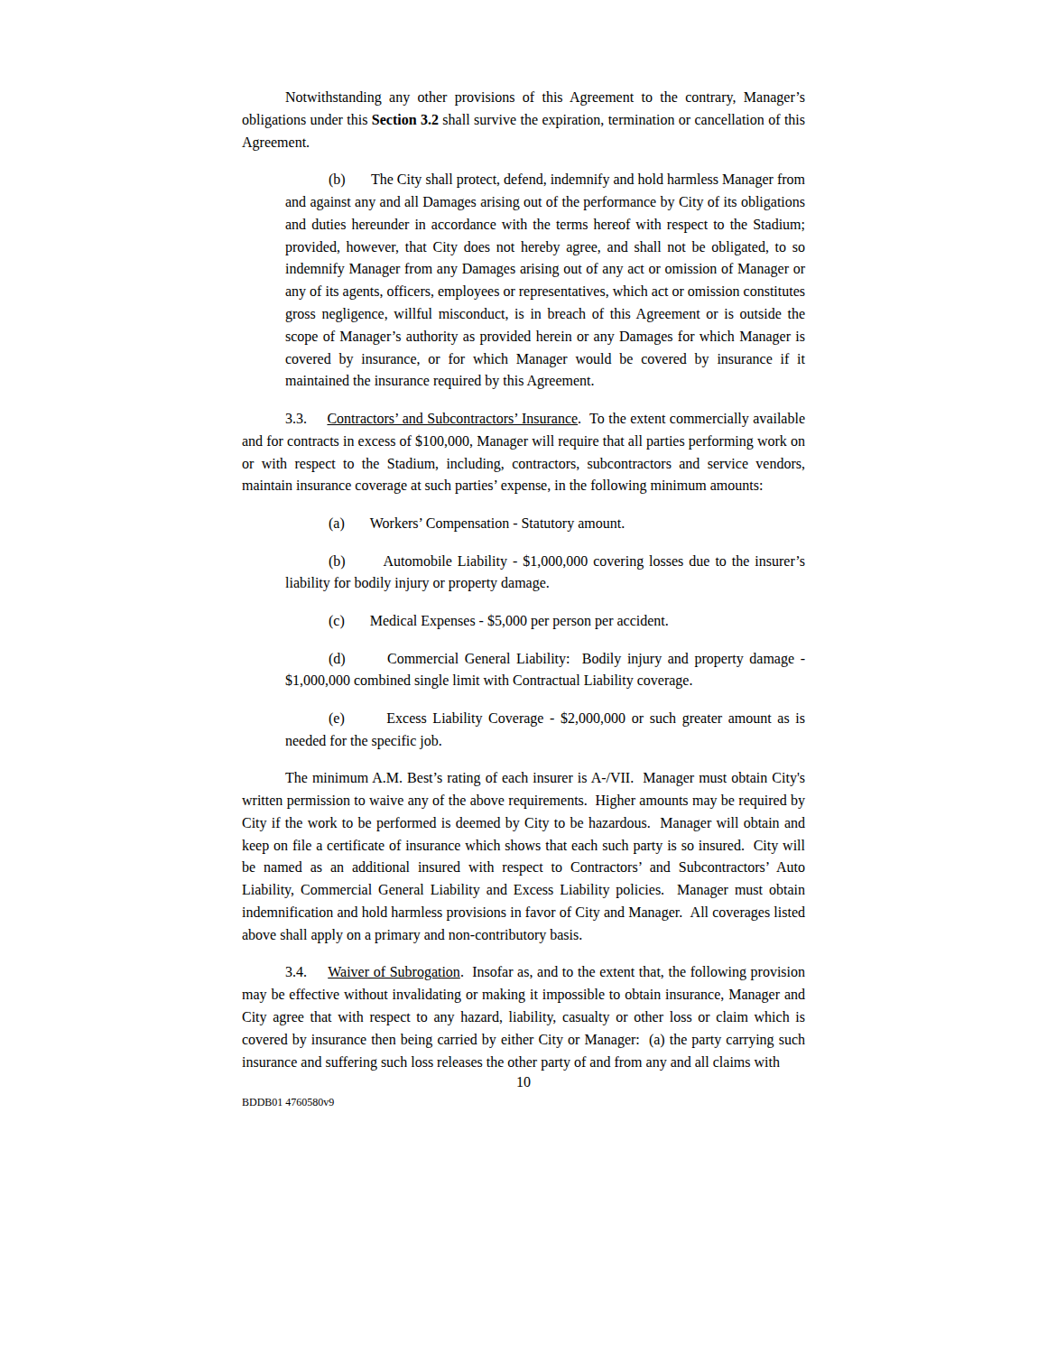Notwithstanding any other provisions of this Agreement to the contrary, Manager’s obligations under this Section 3.2 shall survive the expiration, termination or cancellation of this Agreement.
(b) The City shall protect, defend, indemnify and hold harmless Manager from and against any and all Damages arising out of the performance by City of its obligations and duties hereunder in accordance with the terms hereof with respect to the Stadium; provided, however, that City does not hereby agree, and shall not be obligated, to so indemnify Manager from any Damages arising out of any act or omission of Manager or any of its agents, officers, employees or representatives, which act or omission constitutes gross negligence, willful misconduct, is in breach of this Agreement or is outside the scope of Manager’s authority as provided herein or any Damages for which Manager is covered by insurance, or for which Manager would be covered by insurance if it maintained the insurance required by this Agreement.
3.3. Contractors’ and Subcontractors’ Insurance. To the extent commercially available and for contracts in excess of $100,000, Manager will require that all parties performing work on or with respect to the Stadium, including, contractors, subcontractors and service vendors, maintain insurance coverage at such parties’ expense, in the following minimum amounts:
(a) Workers’ Compensation - Statutory amount.
(b) Automobile Liability - $1,000,000 covering losses due to the insurer’s liability for bodily injury or property damage.
(c) Medical Expenses - $5,000 per person per accident.
(d) Commercial General Liability: Bodily injury and property damage - $1,000,000 combined single limit with Contractual Liability coverage.
(e) Excess Liability Coverage - $2,000,000 or such greater amount as is needed for the specific job.
The minimum A.M. Best’s rating of each insurer is A-/VII. Manager must obtain City's written permission to waive any of the above requirements. Higher amounts may be required by City if the work to be performed is deemed by City to be hazardous. Manager will obtain and keep on file a certificate of insurance which shows that each such party is so insured. City will be named as an additional insured with respect to Contractors’ and Subcontractors’ Auto Liability, Commercial General Liability and Excess Liability policies. Manager must obtain indemnification and hold harmless provisions in favor of City and Manager. All coverages listed above shall apply on a primary and non-contributory basis.
3.4. Waiver of Subrogation. Insofar as, and to the extent that, the following provision may be effective without invalidating or making it impossible to obtain insurance, Manager and City agree that with respect to any hazard, liability, casualty or other loss or claim which is covered by insurance then being carried by either City or Manager: (a) the party carrying such insurance and suffering such loss releases the other party of and from any and all claims with
10
BDDB01 4760580v9